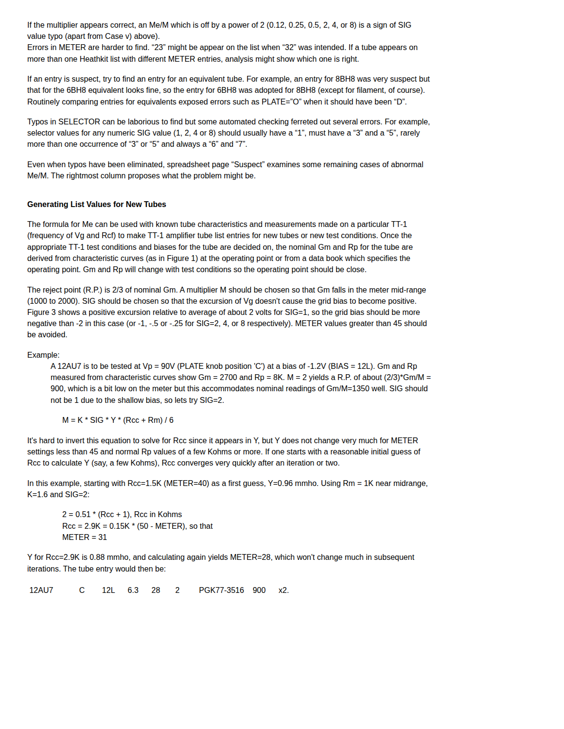If the multiplier appears correct, an Me/M which is off by a power of 2 (0.12, 0.25, 0.5, 2, 4, or 8) is a sign of SIG value typo (apart from Case v) above).
Errors in METER are harder to find. “23” might be appear on the list when “32” was intended. If a tube appears on more than one Heathkit list with different METER entries, analysis might show which one is right.
If an entry is suspect, try to find an entry for an equivalent tube. For example, an entry for 8BH8 was very suspect but that for the 6BH8 equivalent looks fine, so the entry for 6BH8 was adopted for 8BH8 (except for filament, of course). Routinely comparing entries for equivalents exposed errors such as PLATE=”O” when it should have been “D”.
Typos in SELECTOR can be laborious to find but some automated checking ferreted out several errors. For example, selector values for any numeric SIG value (1, 2, 4 or 8) should usually have a “1”, must have a “3” and a “5”, rarely more than one occurrence of “3” or “5” and always a “6” and “7”.
Even when typos have been eliminated, spreadsheet page “Suspect” examines some remaining cases of abnormal Me/M. The rightmost column proposes what the problem might be.
Generating List Values for New Tubes
The formula for Me can be used with known tube characteristics and measurements made on a particular TT-1 (frequency of Vg and Rcf) to make TT-1 amplifier tube list entries for new tubes or new test conditions. Once the appropriate TT-1 test conditions and biases for the tube are decided on, the nominal Gm and Rp for the tube are derived from characteristic curves (as in Figure 1) at the operating point or from a data book which specifies the operating point. Gm and Rp will change with test conditions so the operating point should be close.
The reject point (R.P.) is 2/3 of nominal Gm. A multiplier M should be chosen so that Gm falls in the meter mid-range (1000 to 2000). SIG should be chosen so that the excursion of Vg doesn't cause the grid bias to become positive. Figure 3 shows a positive excursion relative to average of about 2 volts for SIG=1, so the grid bias should be more negative than -2 in this case (or -1, -.5 or -.25 for SIG=2, 4, or 8 respectively). METER values greater than 45 should be avoided.
Example:
A 12AU7 is to be tested at Vp = 90V (PLATE knob position 'C') at a bias of -1.2V (BIAS = 12L). Gm and Rp measured from characteristic curves show Gm = 2700 and Rp = 8K. M = 2 yields a R.P. of about (2/3)*Gm/M = 900, which is a bit low on the meter but this accommodates nominal readings of Gm/M=1350 well. SIG should not be 1 due to the shallow bias, so lets try SIG=2.
M = K * SIG * Y * (Rcc + Rm) / 6
It's hard to invert this equation to solve for Rcc since it appears in Y, but Y does not change very much for METER settings less than 45 and normal Rp values of a few Kohms or more. If one starts with a reasonable initial guess of Rcc to calculate Y (say, a few Kohms), Rcc converges very quickly after an iteration or two.
In this example, starting with Rcc=1.5K (METER=40) as a first guess, Y=0.96 mmho. Using Rm = 1K near midrange, K=1.6 and SIG=2:
2 = 0.51 * (Rcc + 1), Rcc in Kohms
Rcc = 2.9K = 0.15K * (50 - METER), so that
METER = 31
Y for Rcc=2.9K is 0.88 mmho, and calculating again yields METER=28, which won't change much in subsequent iterations. The tube entry would then be:
12AU7 C 12L 6.3 28 2 PGK77-3516 900 x2.